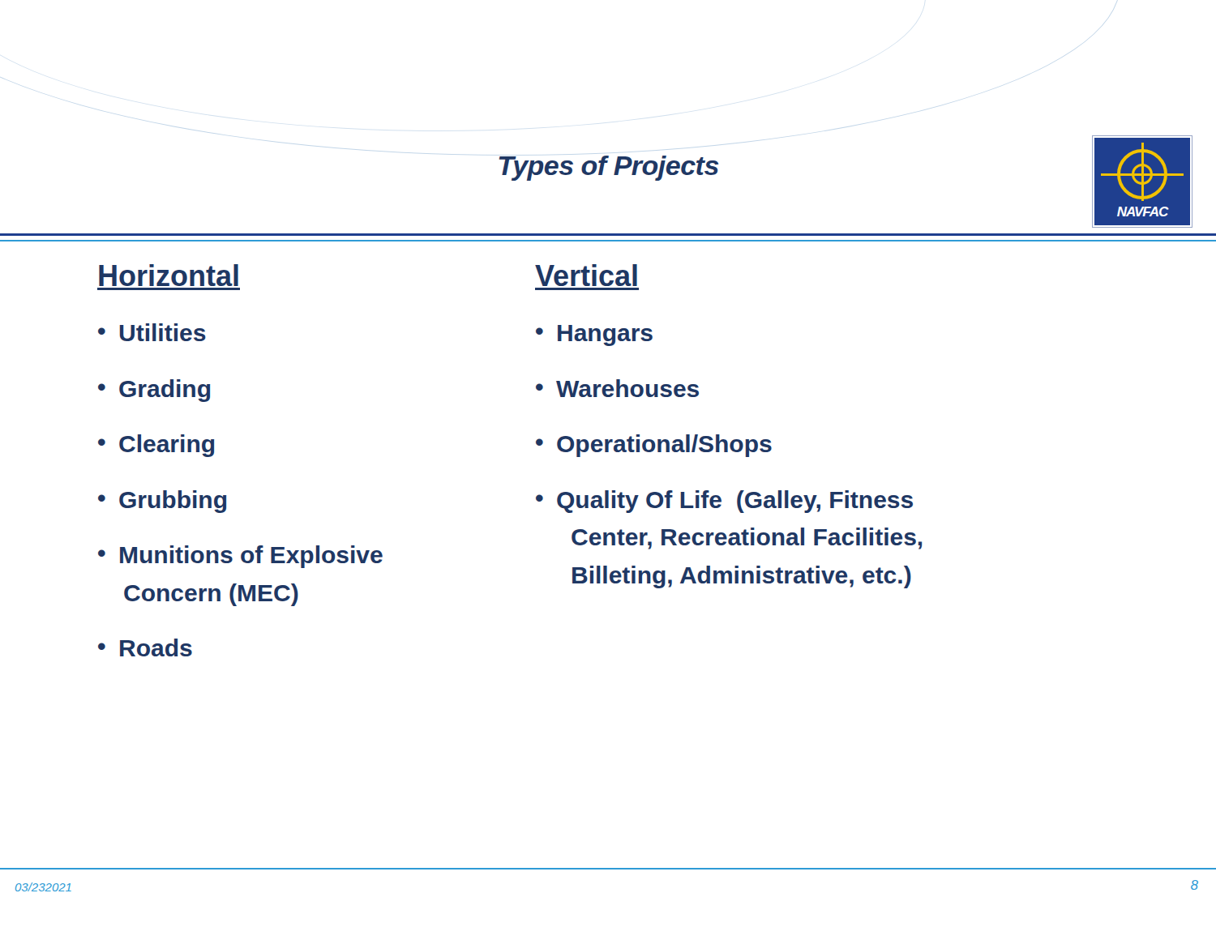Types of Projects
NAVFAC
Horizontal
Utilities
Grading
Clearing
Grubbing
Munitions of ExplosiveConcern (MEC)
Roads
Vertical
Hangars
Warehouses
Operational/Shops
Quality Of Life (Galley, FitnessCenter, Recreational Facilities, Billeting, Administrative, etc.)
03/232021
8